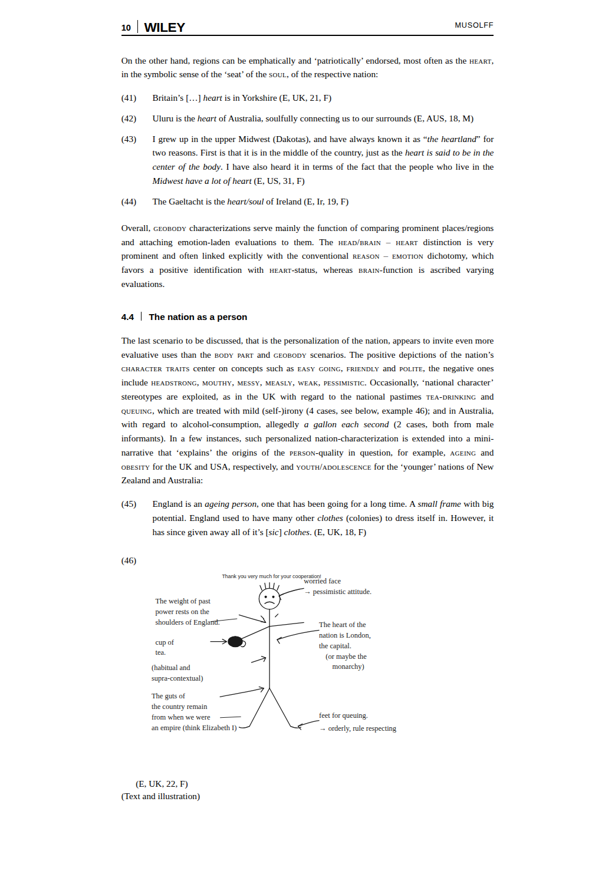10 WILEY
MUSOLFF
On the other hand, regions can be emphatically and ‘patriotically’ endorsed, most often as the heart, in the symbolic sense of the ‘seat’ of the soul, of the respective nation:
(41) Britain’s […] heart is in Yorkshire (E, UK, 21, F)
(42) Uluru is the heart of Australia, soulfully connecting us to our surrounds (E, AUS, 18, M)
(43) I grew up in the upper Midwest (Dakotas), and have always known it as “the heartland” for two reasons. First is that it is in the middle of the country, just as the heart is said to be in the center of the body. I have also heard it in terms of the fact that the people who live in the Midwest have a lot of heart (E, US, 31, F)
(44) The Gaeltacht is the heart/soul of Ireland (E, Ir, 19, F)
Overall, geobody characterizations serve mainly the function of comparing prominent places/regions and attaching emotion-laden evaluations to them. The head/brain – heart distinction is very prominent and often linked explicitly with the conventional reason – emotion dichotomy, which favors a positive identification with heart-status, whereas brain-function is ascribed varying evaluations.
4.4 The nation as a person
The last scenario to be discussed, that is the personalization of the nation, appears to invite even more evaluative uses than the body part and geobody scenarios. The positive depictions of the nation’s character traits center on concepts such as easy going, friendly and polite, the negative ones include headstrong, mouthy, messy, measly, weak, pessimistic. Occasionally, ‘national character’ stereotypes are exploited, as in the UK with regard to the national pastimes tea-drinking and queuing, which are treated with mild (self-)irony (4 cases, see below, example 46); and in Australia, with regard to alcohol-consumption, allegedly a gallon each second (2 cases, both from male informants). In a few instances, such personalized nation-characterization is extended into a mini-narrative that ‘explains’ the origins of the person-quality in question, for example, ageing and obesity for the UK and USA, respectively, and youth/adolescence for the ‘younger’ nations of New Zealand and Australia:
(45) England is an ageing person, one that has been going for a long time. A small frame with big potential. England used to have many other clothes (colonies) to dress itself in. However, it has since given away all of it’s [sic] clothes. (E, UK, 18, F)
(46)
Hand-drawn stick figure of England annotated with body-part metaphors A stick figure labelled with handwritten annotations: the weight of past power rests on the shoulders of England; a worried face indicating a pessimistic attitude; a cup of tea (habitual and supra-contextual); the heart of the nation is London, the capital (or maybe the monarchy); the guts of the country remain from when we were an empire (think Elizabeth I); feet for queuing, orderly, rule respecting. Thank you very much for your cooperation! The weight of past power rests on the shoulders of England. worried face → pessimistic attitude. cup of tea. (habitual and supra-contextual) The heart of the nation is London, the capital. (or maybe the monarchy) The guts of the country remain from when we were an empire (think Elizabeth I) feet for queuing. → orderly, rule respecting
(E, UK, 22, F)
(Text and illustration)